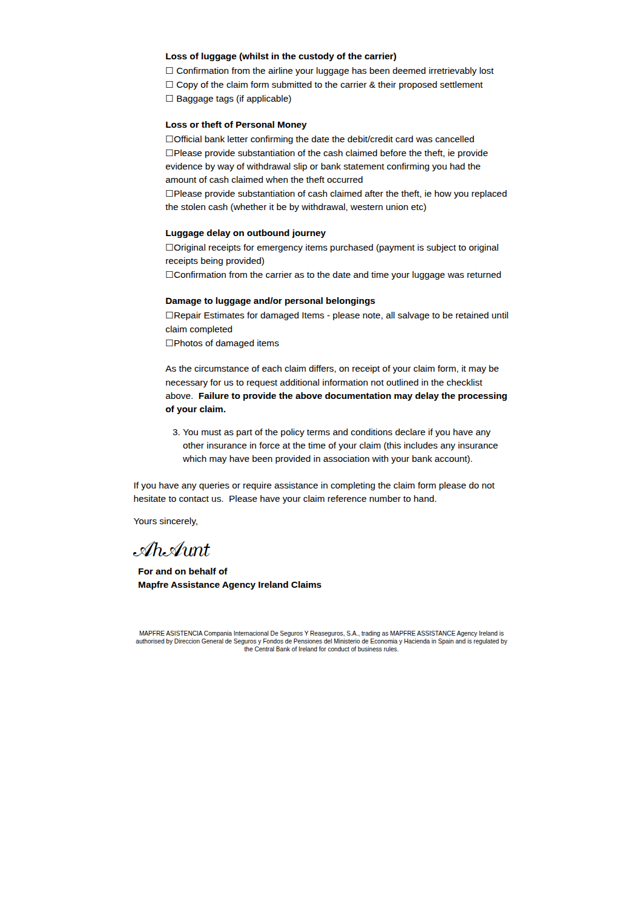Loss of luggage (whilst in the custody of the carrier)
☐ Confirmation from the airline your luggage has been deemed irretrievably lost
☐ Copy of the claim form submitted to the carrier & their proposed settlement
☐ Baggage tags (if applicable)
Loss or theft of Personal Money
☐Official bank letter confirming the date the debit/credit card was cancelled
☐Please provide substantiation of the cash claimed before the theft, ie provide evidence by way of withdrawal slip or bank statement confirming you had the amount of cash claimed when the theft occurred
☐Please provide substantiation of cash claimed after the theft, ie how you replaced the stolen cash (whether it be by withdrawal, western union etc)
Luggage delay on outbound journey
☐Original receipts for emergency items purchased (payment is subject to original receipts being provided)
☐Confirmation from the carrier as to the date and time your luggage was returned
Damage to luggage and/or personal belongings
☐Repair Estimates for damaged Items - please note, all salvage to be retained until claim completed
☐Photos of damaged items
As the circumstance of each claim differs, on receipt of your claim form, it may be necessary for us to request additional information not outlined in the checklist above. Failure to provide the above documentation may delay the processing of your claim.
You must as part of the policy terms and conditions declare if you have any other insurance in force at the time of your claim (this includes any insurance which may have been provided in association with your bank account).
If you have any queries or require assistance in completing the claim form please do not hesitate to contact us. Please have your claim reference number to hand.
Yours sincerely,
𝒜ℎ𝒜𝑢𝑛𝑡
For and on behalf of
Mapfre Assistance Agency Ireland Claims
MAPFRE ASISTENCIA Compania Internacional De Seguros Y Reaseguros, S.A., trading as MAPFRE ASSISTANCE Agency Ireland is authorised by Direccion General de Seguros y Fondos de Pensiones del Ministerio de Economia y Hacienda in Spain and is regulated by the Central Bank of Ireland for conduct of business rules.